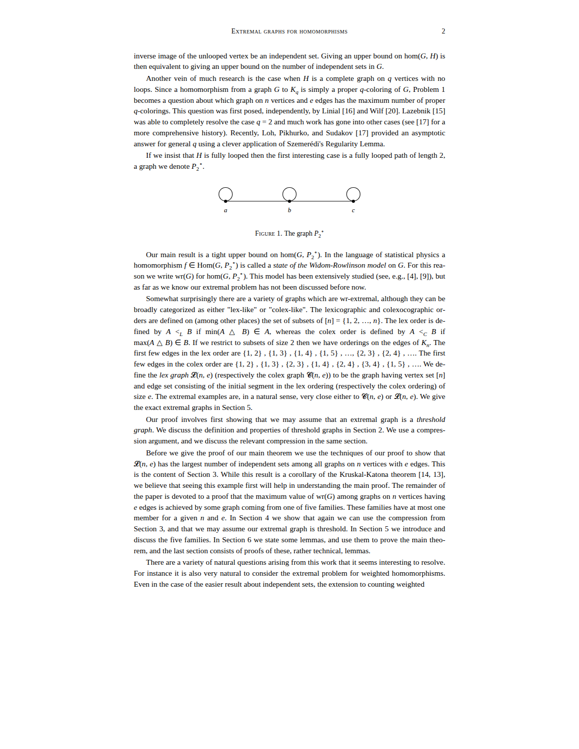Extremal graphs for homomorphisms 2
inverse image of the unlooped vertex be an independent set. Giving an upper bound on hom(G, H) is then equivalent to giving an upper bound on the number of independent sets in G.
Another vein of much research is the case when H is a complete graph on q vertices with no loops. Since a homomorphism from a graph G to Kq is simply a proper q-coloring of G, Problem 1 becomes a question about which graph on n vertices and e edges has the maximum number of proper q-colorings. This question was first posed, independently, by Linial [16] and Wilf [20]. Lazebnik [15] was able to completely resolve the case q = 2 and much work has gone into other cases (see [17] for a more comprehensive history). Recently, Loh, Pikhurko, and Sudakov [17] provided an asymptotic answer for general q using a clever application of Szemerédi's Regularity Lemma.
If we insist that H is fully looped then the first interesting case is a fully looped path of length 2, a graph we denote P2∘.
a b c
Figure 1. The graph P2∘
Our main result is a tight upper bound on hom(G, P2∘). In the language of statistical physics a homomorphism f ∈ Hom(G, P2∘) is called a state of the Widom-Rowlinson model on G. For this reason we write wr(G) for hom(G, P2∘). This model has been extensively studied (see, e.g., [4], [9]), but as far as we know our extremal problem has not been discussed before now.
Somewhat surprisingly there are a variety of graphs which are wr-extremal, although they can be broadly categorized as either "lex-like" or "colex-like". The lexicographic and colexocographic orders are defined on (among other places) the set of subsets of [n] = {1, 2, …, n}. The lex order is defined by A <L B if min(A △ B) ∈ A, whereas the colex order is defined by A <C B if max(A △ B) ∈ B. If we restrict to subsets of size 2 then we have orderings on the edges of Kn. The first few edges in the lex order are {1, 2} , {1, 3} , {1, 4} , {1, 5} , …, {2, 3} , {2, 4} , …. The first few edges in the colex order are {1, 2} , {1, 3} , {2, 3} , {1, 4} , {2, 4} , {3, 4} , {1, 5} , …. We define the lex graph 𝓛(n, e) (respectively the colex graph 𝓒(n, e)) to be the graph having vertex set [n] and edge set consisting of the initial segment in the lex ordering (respectively the colex ordering) of size e. The extremal examples are, in a natural sense, very close either to 𝓒(n, e) or 𝓛(n, e). We give the exact extremal graphs in Section 5.
Our proof involves first showing that we may assume that an extremal graph is a threshold graph. We discuss the definition and properties of threshold graphs in Section 2. We use a compression argument, and we discuss the relevant compression in the same section.
Before we give the proof of our main theorem we use the techniques of our proof to show that 𝓛(n, e) has the largest number of independent sets among all graphs on n vertices with e edges. This is the content of Section 3. While this result is a corollary of the Kruskal-Katona theorem [14, 13], we believe that seeing this example first will help in understanding the main proof. The remainder of the paper is devoted to a proof that the maximum value of wr(G) among graphs on n vertices having e edges is achieved by some graph coming from one of five families. These families have at most one member for a given n and e. In Section 4 we show that again we can use the compression from Section 3, and that we may assume our extremal graph is threshold. In Section 5 we introduce and discuss the five families. In Section 6 we state some lemmas, and use them to prove the main theorem, and the last section consists of proofs of these, rather technical, lemmas.
There are a variety of natural questions arising from this work that it seems interesting to resolve. For instance it is also very natural to consider the extremal problem for weighted homomorphisms. Even in the case of the easier result about independent sets, the extension to counting weighted